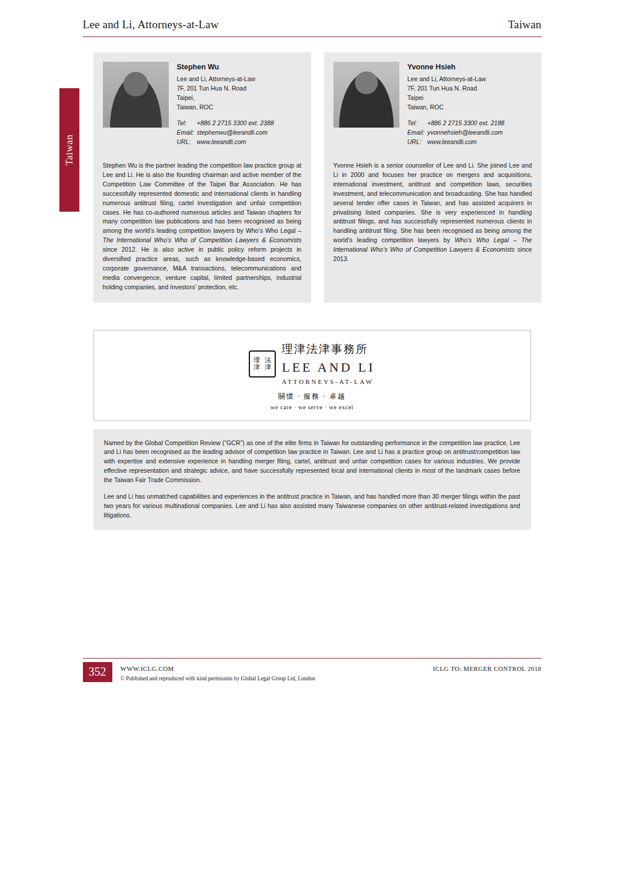Lee and Li, Attorneys-at-Law
Taiwan
Taiwan
Stephen Wu
Lee and Li, Attorneys-at-Law
7F, 201 Tun Hua N. Road
Taipei,
Taiwan, ROC
Tel:+886 2 2715 3300 ext. 2388
Email: stephenwu@leeandli.com
URL: www.leeandli.com
Stephen Wu is the partner leading the competition law practice group at Lee and Li. He is also the founding chairman and active member of the Competition Law Committee of the Taipei Bar Association. He has successfully represented domestic and international clients in handling numerous antitrust filing, cartel investigation and unfair competition cases. He has co-authored numerous articles and Taiwan chapters for many competition law publications and has been recognised as being among the world’s leading competition lawyers by Who’s Who Legal – The International Who’s Who of Competition Lawyers & Economists since 2012. He is also active in public policy reform projects in diversified practice areas, such as knowledge-based economics, corporate governance, M&A transactions, telecommunications and media convergence, venture capital, limited partnerships, industrial holding companies, and investors’ protection, etc.
Yvonne Hsieh
Lee and Li, Attorneys-at-Law
7F, 201 Tun Hua N. Road
Taipei
Taiwan, ROC
Tel:+886 2 2715 3300 ext. 2188
Email: yvonnehsieh@leeandli.com
URL: www.leeandli.com
Yvonne Hsieh is a senior counsellor of Lee and Li. She joined Lee and Li in 2000 and focuses her practice on mergers and acquisitions, international investment, antitrust and competition laws, securities investment, and telecommunication and broadcasting. She has handled several tender offer cases in Taiwan, and has assisted acquirers in privatising listed companies. She is very experienced in handling antitrust filings, and has successfully represented numerous clients in handling antitrust filing. She has been recognised as being among the world’s leading competition lawyers by Who’s Who Legal – The International Who’s Who of Competition Lawyers & Economists since 2013.
理津 法津
理津法津事務所
LEE AND LI
ATTORNEYS-AT-LAW
關懷 · 服務 · 卓越 we care · we serve · we excel
Named by the Global Competition Review (“GCR”) as one of the elite firms in Taiwan for outstanding performance in the competition law practice, Lee and Li has been recognised as the leading advisor of competition law practice in Taiwan. Lee and Li has a practice group on antitrust/competition law with expertise and extensive experience in handling merger filing, cartel, antitrust and unfair competition cases for various industries. We provide effective representation and strategic advice, and have successfully represented local and international clients in most of the landmark cases before the Taiwan Fair Trade Commission.
Lee and Li has unmatched capabilities and experiences in the antitrust practice in Taiwan, and has handled more than 30 merger filings within the past two years for various multinational companies. Lee and Li has also assisted many Taiwanese companies on other antitrust-related investigations and litigations.
352
WWW.ICLG.COM
© Published and reproduced with kind permission by Global Legal Group Ltd, London
ICLG TO: MERGER CONTROL 2018